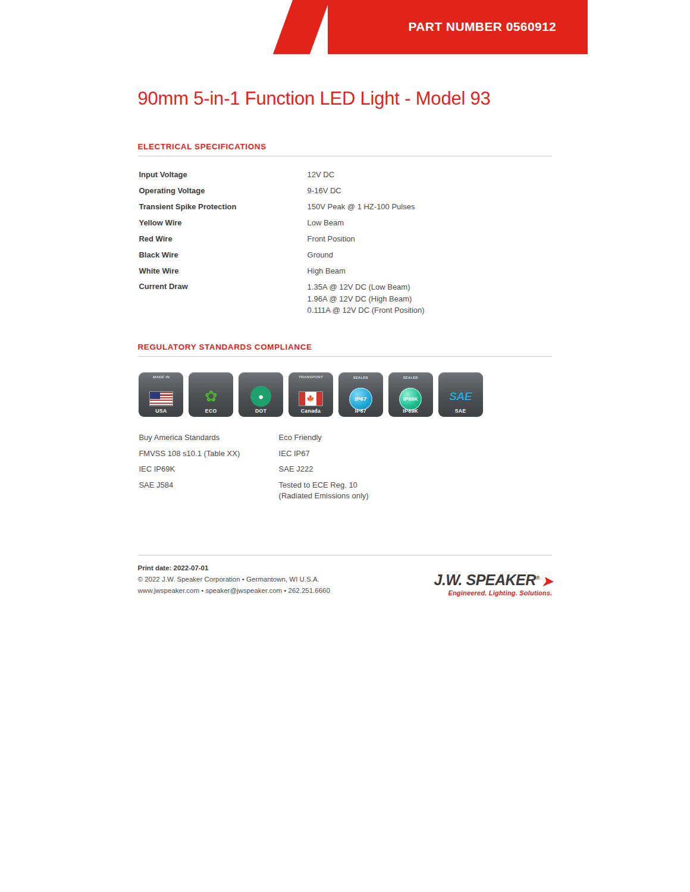PART NUMBER 0560912
90mm 5-in-1 Function LED Light - Model 93
Electrical Specifications
| Input Voltage | 12V DC |
| Operating Voltage | 9-16V DC |
| Transient Spike Protection | 150V Peak @ 1 HZ-100 Pulses |
| Yellow Wire | Low Beam |
| Red Wire | Front Position |
| Black Wire | Ground |
| White Wire | High Beam |
| Current Draw | 1.35A @ 12V DC (Low Beam) 1.96A @ 12V DC (High Beam) 0.111A @ 12V DC (Front Position) |
Regulatory Standards Compliance
Made in
USA
✿
ECO
●
DOT
Transport
🍁
Canada
SEALED
IP67
IP67
SEALED
IP69K
IP69K
SAE
SAE
Buy America Standards
FMVSS 108 s10.1 (Table XX)
IEC IP69K
SAE J584
Eco Friendly
IEC IP67
SAE J222
Tested to ECE Reg. 10
(Radiated Emissions only)
Print date: 2022-07-01
© 2022 J.W. Speaker Corporation • Germantown, WI U.S.A.
www.jwspeaker.com • speaker@jwspeaker.com • 262.251.6660
J.W. SPEAKER®➤
Engineered. Lighting. Solutions.